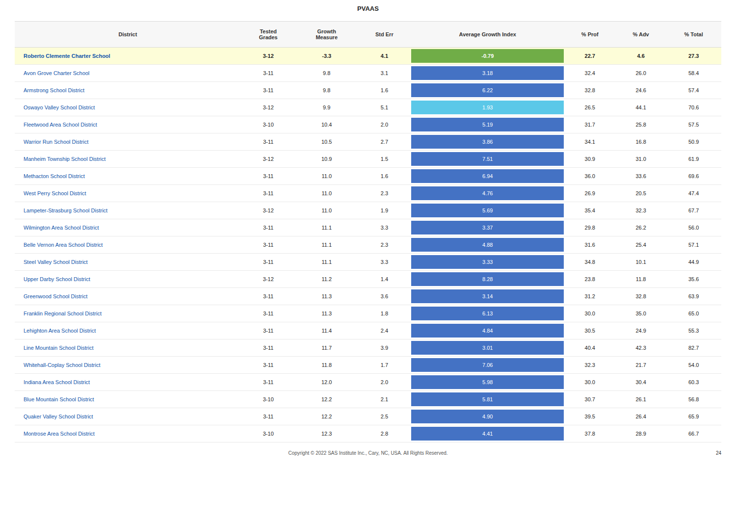PVAAS
| District | Tested Grades | Growth Measure | Std Err | Average Growth Index | % Prof | % Adv | % Total |
| --- | --- | --- | --- | --- | --- | --- | --- |
| Roberto Clemente Charter School | 3-12 | -3.3 | 4.1 | -0.79 | 22.7 | 4.6 | 27.3 |
| Avon Grove Charter School | 3-11 | 9.8 | 3.1 | 3.18 | 32.4 | 26.0 | 58.4 |
| Armstrong School District | 3-11 | 9.8 | 1.6 | 6.22 | 32.8 | 24.6 | 57.4 |
| Oswayo Valley School District | 3-12 | 9.9 | 5.1 | 1.93 | 26.5 | 44.1 | 70.6 |
| Fleetwood Area School District | 3-10 | 10.4 | 2.0 | 5.19 | 31.7 | 25.8 | 57.5 |
| Warrior Run School District | 3-11 | 10.5 | 2.7 | 3.86 | 34.1 | 16.8 | 50.9 |
| Manheim Township School District | 3-12 | 10.9 | 1.5 | 7.51 | 30.9 | 31.0 | 61.9 |
| Methacton School District | 3-11 | 11.0 | 1.6 | 6.94 | 36.0 | 33.6 | 69.6 |
| West Perry School District | 3-11 | 11.0 | 2.3 | 4.76 | 26.9 | 20.5 | 47.4 |
| Lampeter-Strasburg School District | 3-12 | 11.0 | 1.9 | 5.69 | 35.4 | 32.3 | 67.7 |
| Wilmington Area School District | 3-11 | 11.1 | 3.3 | 3.37 | 29.8 | 26.2 | 56.0 |
| Belle Vernon Area School District | 3-11 | 11.1 | 2.3 | 4.88 | 31.6 | 25.4 | 57.1 |
| Steel Valley School District | 3-11 | 11.1 | 3.3 | 3.33 | 34.8 | 10.1 | 44.9 |
| Upper Darby School District | 3-12 | 11.2 | 1.4 | 8.28 | 23.8 | 11.8 | 35.6 |
| Greenwood School District | 3-11 | 11.3 | 3.6 | 3.14 | 31.2 | 32.8 | 63.9 |
| Franklin Regional School District | 3-11 | 11.3 | 1.8 | 6.13 | 30.0 | 35.0 | 65.0 |
| Lehighton Area School District | 3-11 | 11.4 | 2.4 | 4.84 | 30.5 | 24.9 | 55.3 |
| Line Mountain School District | 3-11 | 11.7 | 3.9 | 3.01 | 40.4 | 42.3 | 82.7 |
| Whitehall-Coplay School District | 3-11 | 11.8 | 1.7 | 7.06 | 32.3 | 21.7 | 54.0 |
| Indiana Area School District | 3-11 | 12.0 | 2.0 | 5.98 | 30.0 | 30.4 | 60.3 |
| Blue Mountain School District | 3-10 | 12.2 | 2.1 | 5.81 | 30.7 | 26.1 | 56.8 |
| Quaker Valley School District | 3-11 | 12.2 | 2.5 | 4.90 | 39.5 | 26.4 | 65.9 |
| Montrose Area School District | 3-10 | 12.3 | 2.8 | 4.41 | 37.8 | 28.9 | 66.7 |
Copyright © 2022 SAS Institute Inc., Cary, NC, USA. All Rights Reserved. 24